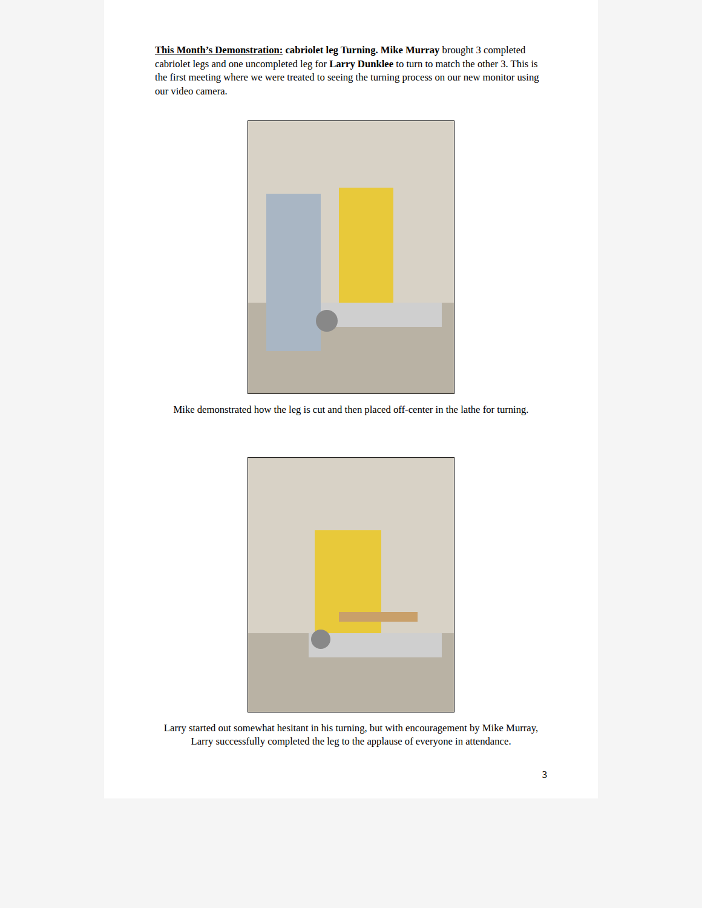This Month’s Demonstration: cabriolet leg Turning. Mike Murray brought 3 completed cabriolet legs and one uncompleted leg for Larry Dunklee to turn to match the other 3. This is the first meeting where we were treated to seeing the turning process on our new monitor using our video camera.
Mike demonstrated how the leg is cut and then placed off-center in the lathe for turning.
Larry started out somewhat hesitant in his turning, but with encouragement by Mike Murray, Larry successfully completed the leg to the applause of everyone in attendance.
3